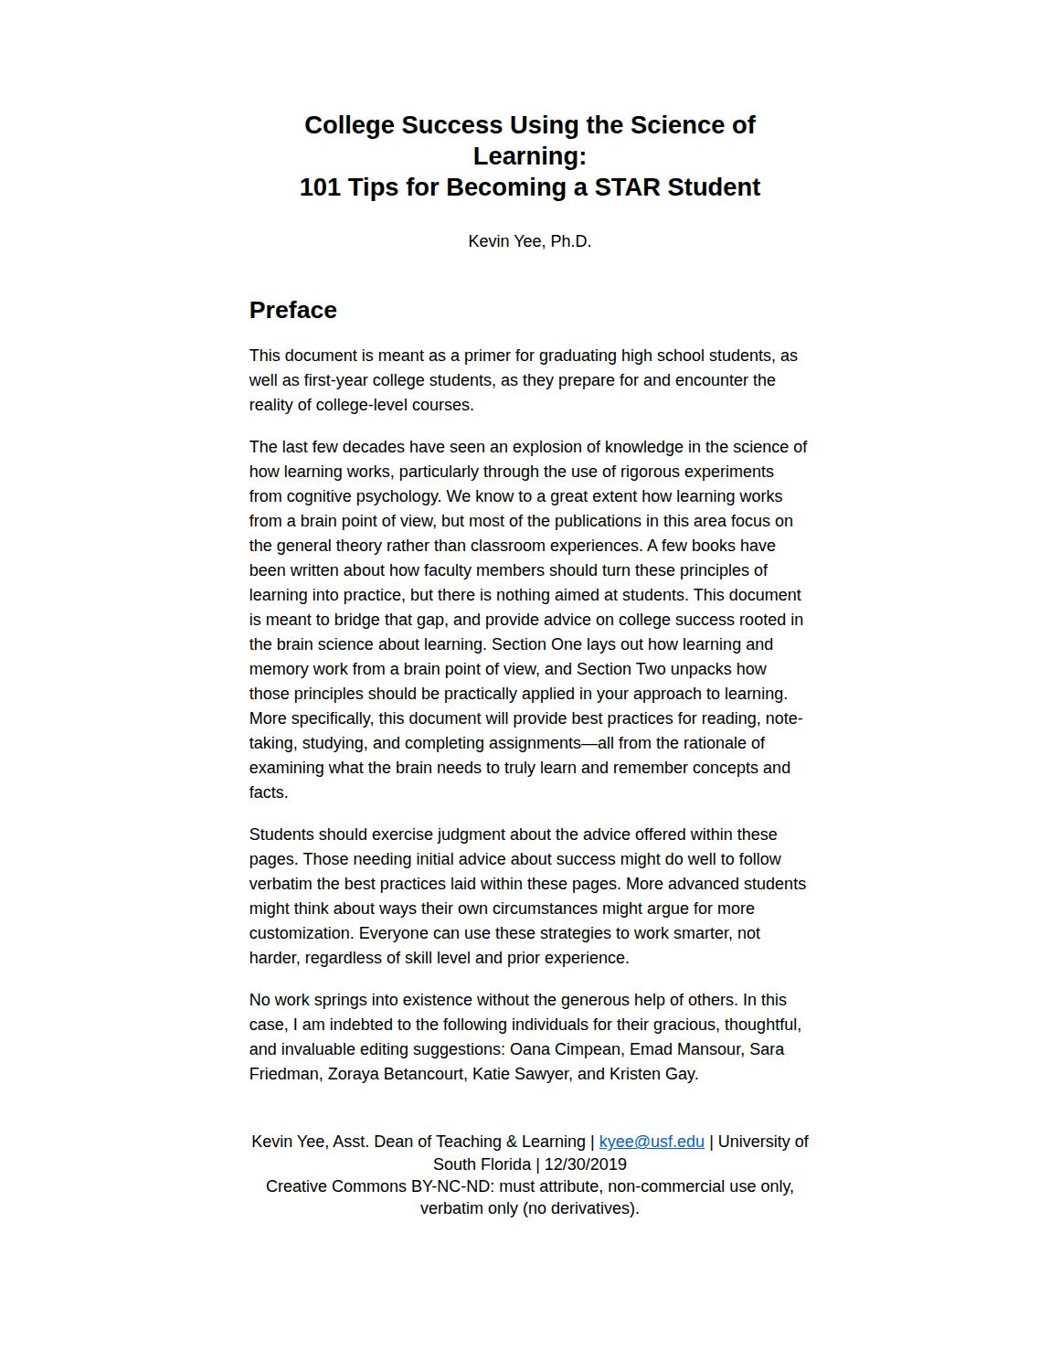College Success Using the Science of Learning:
101 Tips for Becoming a STAR Student
Kevin Yee, Ph.D.
Preface
This document is meant as a primer for graduating high school students, as well as first-year college students, as they prepare for and encounter the reality of college-level courses.
The last few decades have seen an explosion of knowledge in the science of how learning works, particularly through the use of rigorous experiments from cognitive psychology. We know to a great extent how learning works from a brain point of view, but most of the publications in this area focus on the general theory rather than classroom experiences. A few books have been written about how faculty members should turn these principles of learning into practice, but there is nothing aimed at students. This document is meant to bridge that gap, and provide advice on college success rooted in the brain science about learning. Section One lays out how learning and memory work from a brain point of view, and Section Two unpacks how those principles should be practically applied in your approach to learning. More specifically, this document will provide best practices for reading, note-taking, studying, and completing assignments—all from the rationale of examining what the brain needs to truly learn and remember concepts and facts.
Students should exercise judgment about the advice offered within these pages. Those needing initial advice about success might do well to follow verbatim the best practices laid within these pages. More advanced students might think about ways their own circumstances might argue for more customization. Everyone can use these strategies to work smarter, not harder, regardless of skill level and prior experience.
No work springs into existence without the generous help of others. In this case, I am indebted to the following individuals for their gracious, thoughtful, and invaluable editing suggestions: Oana Cimpean, Emad Mansour, Sara Friedman, Zoraya Betancourt, Katie Sawyer, and Kristen Gay.
Kevin Yee, Asst. Dean of Teaching & Learning | kyee@usf.edu | University of South Florida | 12/30/2019
Creative Commons BY-NC-ND: must attribute, non-commercial use only, verbatim only (no derivatives).